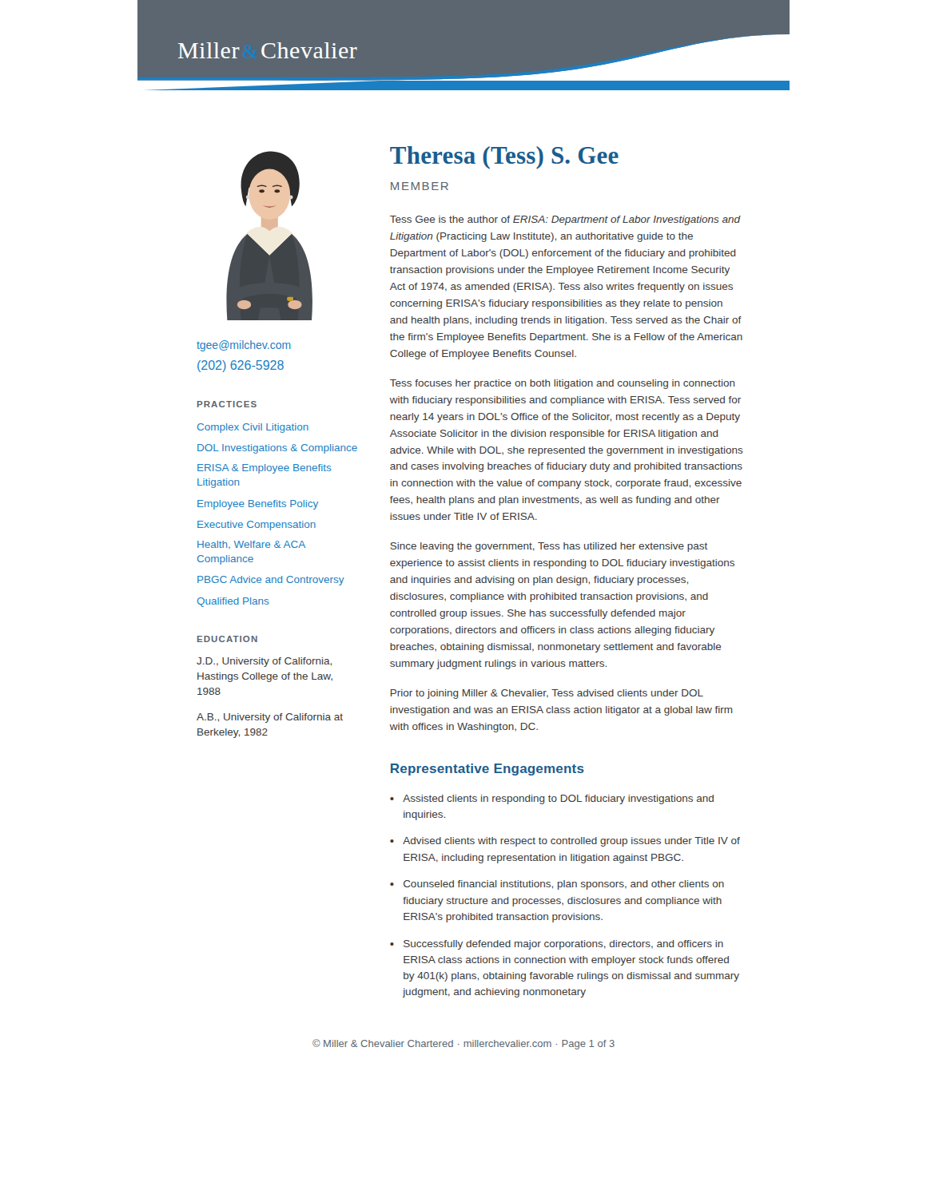Miller&Chevalier
tgee@milchev.com (202) 626-5928
Practices
Complex Civil Litigation
DOL Investigations & Compliance
ERISA & Employee Benefits Litigation
Employee Benefits Policy
Executive Compensation
Health, Welfare & ACA Compliance
PBGC Advice and Controversy
Qualified Plans
Education
J.D., University of California, Hastings College of the Law, 1988
A.B., University of California at Berkeley, 1982
Theresa (Tess) S. Gee
Member
Tess Gee is the author of ERISA: Department of Labor Investigations and Litigation (Practicing Law Institute), an authoritative guide to the Department of Labor's (DOL) enforcement of the fiduciary and prohibited transaction provisions under the Employee Retirement Income Security Act of 1974, as amended (ERISA). Tess also writes frequently on issues concerning ERISA's fiduciary responsibilities as they relate to pension and health plans, including trends in litigation. Tess served as the Chair of the firm's Employee Benefits Department. She is a Fellow of the American College of Employee Benefits Counsel.
Tess focuses her practice on both litigation and counseling in connection with fiduciary responsibilities and compliance with ERISA. Tess served for nearly 14 years in DOL's Office of the Solicitor, most recently as a Deputy Associate Solicitor in the division responsible for ERISA litigation and advice. While with DOL, she represented the government in investigations and cases involving breaches of fiduciary duty and prohibited transactions in connection with the value of company stock, corporate fraud, excessive fees, health plans and plan investments, as well as funding and other issues under Title IV of ERISA.
Since leaving the government, Tess has utilized her extensive past experience to assist clients in responding to DOL fiduciary investigations and inquiries and advising on plan design, fiduciary processes, disclosures, compliance with prohibited transaction provisions, and controlled group issues. She has successfully defended major corporations, directors and officers in class actions alleging fiduciary breaches, obtaining dismissal, nonmonetary settlement and favorable summary judgment rulings in various matters.
Prior to joining Miller & Chevalier, Tess advised clients under DOL investigation and was an ERISA class action litigator at a global law firm with offices in Washington, DC.
Representative Engagements
Assisted clients in responding to DOL fiduciary investigations and inquiries.
Advised clients with respect to controlled group issues under Title IV of ERISA, including representation in litigation against PBGC.
Counseled financial institutions, plan sponsors, and other clients on fiduciary structure and processes, disclosures and compliance with ERISA's prohibited transaction provisions.
Successfully defended major corporations, directors, and officers in ERISA class actions in connection with employer stock funds offered by 401(k) plans, obtaining favorable rulings on dismissal and summary judgment, and achieving nonmonetary
© Miller & Chevalier Chartered·millerchevalier.com·Page 1 of 3